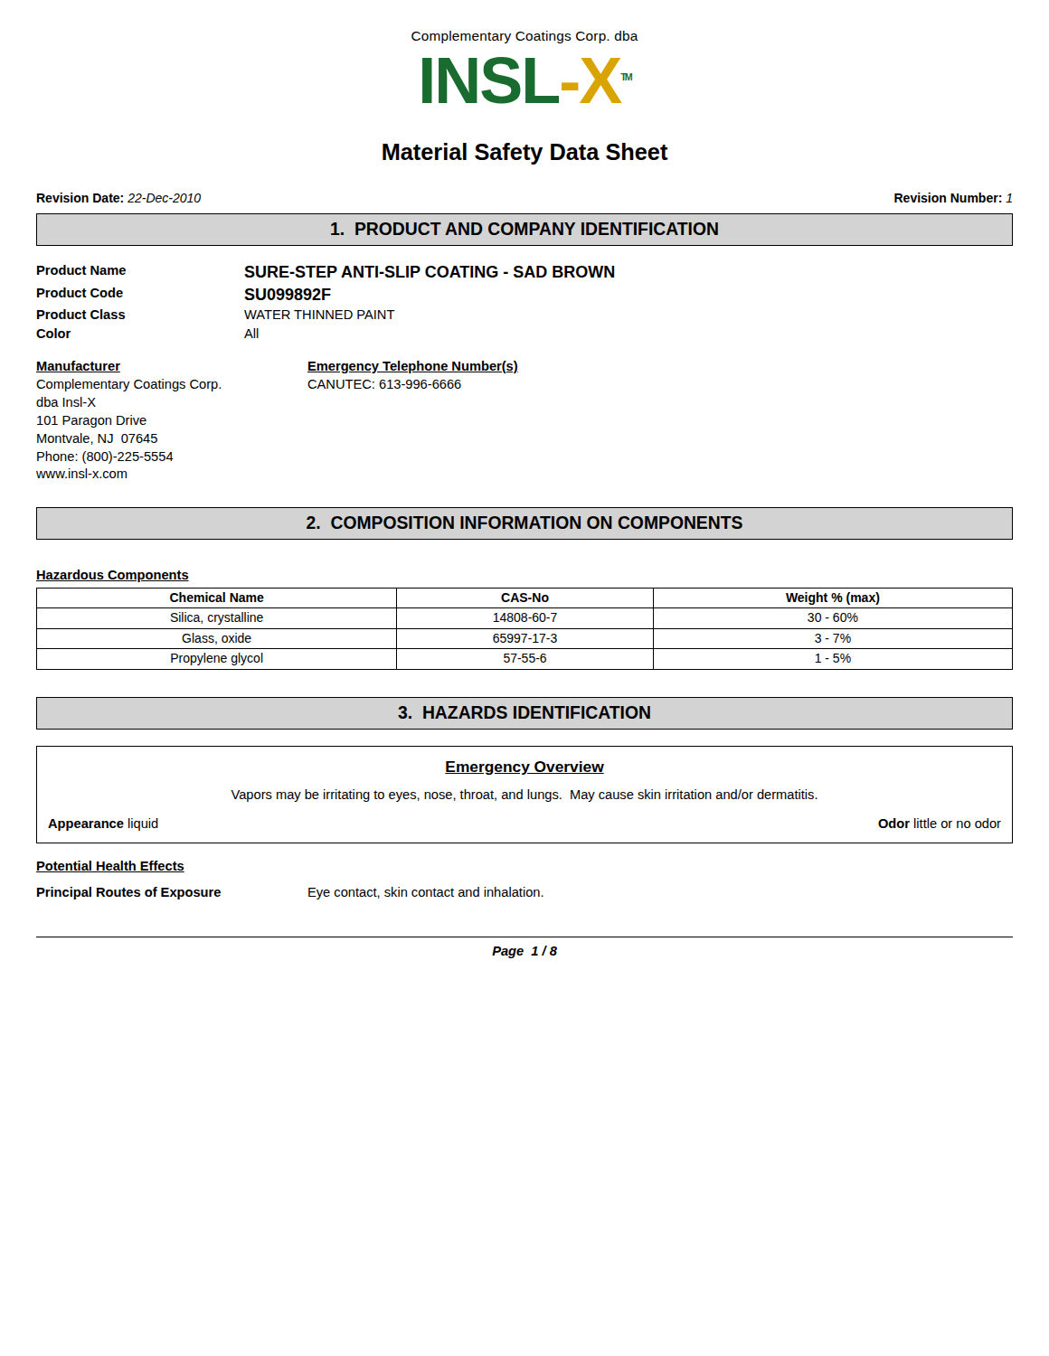Complementary Coatings Corp. dba
INSL-X TM
Material Safety Data Sheet
Revision Date: 22-Dec-2010
Revision Number: 1
1. PRODUCT AND COMPANY IDENTIFICATION
Product Name
SURE-STEP ANTI-SLIP COATING - SAD BROWN
Product Code
SU099892F
Product Class
WATER THINNED PAINT
Color
All
Manufacturer
Complementary Coatings Corp.
dba Insl-X
101 Paragon Drive
Montvale, NJ 07645
Phone: (800)-225-5554
www.insl-x.com
Emergency Telephone Number(s)
CANUTEC: 613-996-6666
2. COMPOSITION INFORMATION ON COMPONENTS
Hazardous Components
| Chemical Name | CAS-No | Weight % (max) |
| --- | --- | --- |
| Silica, crystalline | 14808-60-7 | 30 - 60% |
| Glass, oxide | 65997-17-3 | 3 - 7% |
| Propylene glycol | 57-55-6 | 1 - 5% |
3. HAZARDS IDENTIFICATION
Emergency Overview
Vapors may be irritating to eyes, nose, throat, and lungs. May cause skin irritation and/or dermatitis.
Appearance liquid
Odor little or no odor
Potential Health Effects
Principal Routes of Exposure
Eye contact, skin contact and inhalation.
Page 1 / 8